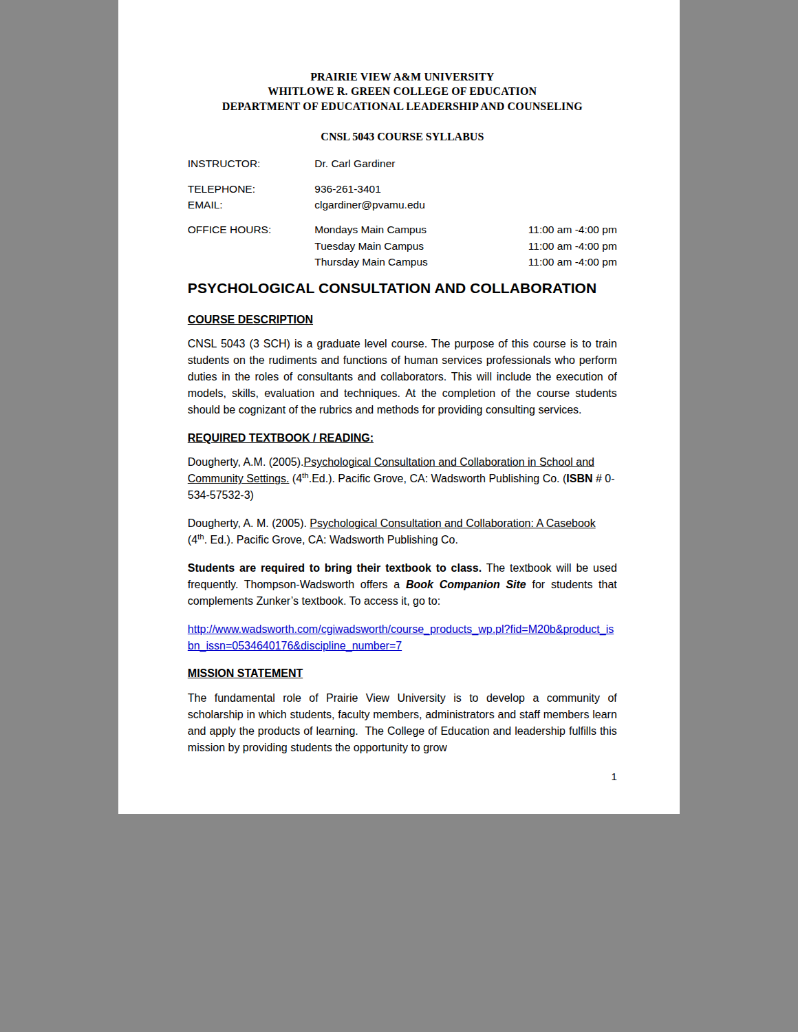PRAIRIE VIEW A&M UNIVERSITY
WHITLOWE R. GREEN COLLEGE OF EDUCATION
DEPARTMENT OF EDUCATIONAL LEADERSHIP AND COUNSELING
CNSL 5043 COURSE SYLLABUS
| INSTRUCTOR: | Dr. Carl Gardiner | | |
| TELEPHONE: | 936-261-3401 | | |
| EMAIL: | clgardiner@pvamu.edu | | |
| OFFICE HOURS: | Mondays Main Campus | 11:00 am - | 4:00 pm |
| | Tuesday Main Campus | 11:00 am - | 4:00 pm |
| | Thursday Main Campus | 11:00 am - | 4:00 pm |
PSYCHOLOGICAL CONSULTATION AND COLLABORATION
COURSE DESCRIPTION
CNSL 5043 (3 SCH) is a graduate level course. The purpose of this course is to train students on the rudiments and functions of human services professionals who perform duties in the roles of consultants and collaborators. This will include the execution of models, skills, evaluation and techniques. At the completion of the course students should be cognizant of the rubrics and methods for providing consulting services.
REQUIRED TEXTBOOK / READING:
Dougherty, A.M. (2005).Psychological Consultation and Collaboration in School and Community Settings. (4th.Ed.). Pacific Grove, CA: Wadsworth Publishing Co. (ISBN # 0-534-57532-3)
Dougherty, A. M. (2005). Psychological Consultation and Collaboration: A Casebook (4th. Ed.). Pacific Grove, CA: Wadsworth Publishing Co.
Students are required to bring their textbook to class. The textbook will be used frequently. Thompson-Wadsworth offers a Book Companion Site for students that complements Zunker’s textbook. To access it, go to:
http://www.wadsworth.com/cgiwadsworth/course_products_wp.pl?fid=M20b&product_isbn_issn=0534640176&discipline_number=7
MISSION STATEMENT
The fundamental role of Prairie View University is to develop a community of scholarship in which students, faculty members, administrators and staff members learn and apply the products of learning. The College of Education and leadership fulfills this mission by providing students the opportunity to grow
1